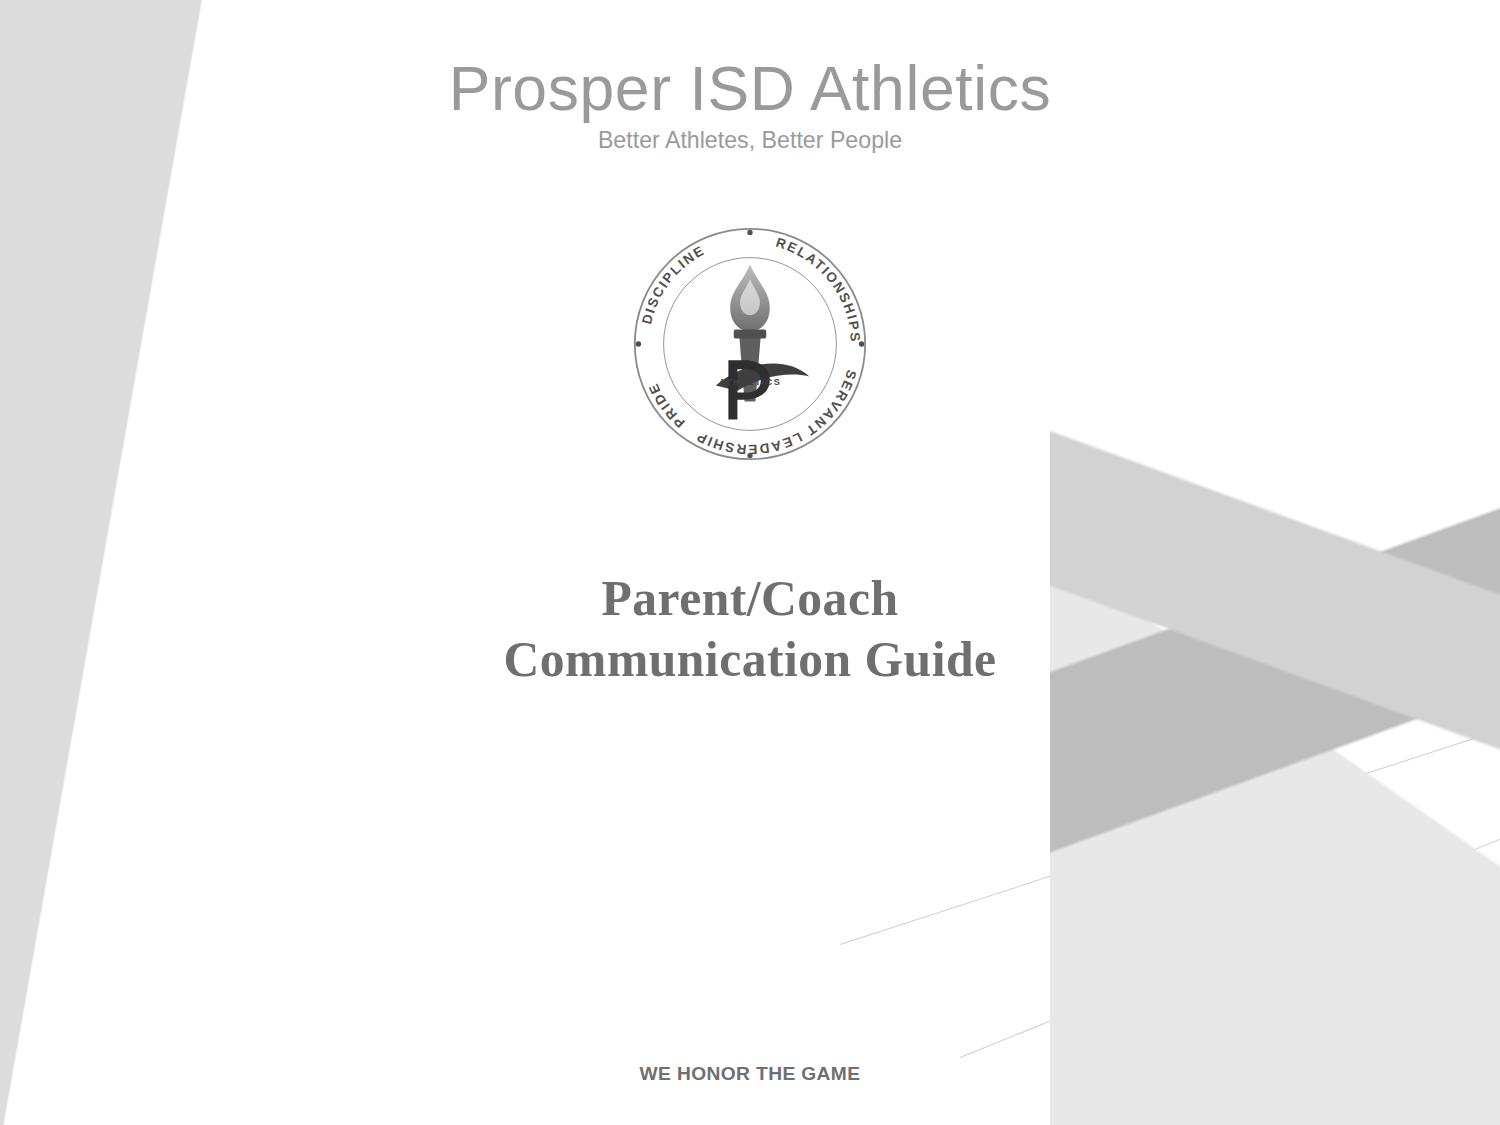Prosper ISD Athletics
Better Athletes, Better People
DISCIPLINE RELATIONSHIPS SERVANT LEADERSHIP PRIDE ATHLETICS
Parent/Coach Communication Guide
WE HONOR THE GAME